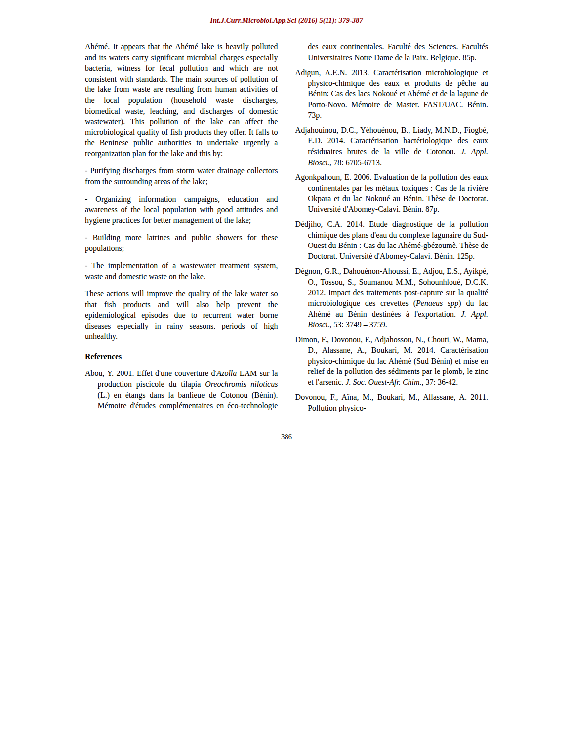Int.J.Curr.Microbiol.App.Sci (2016) 5(11): 379-387
Ahémé. It appears that the Ahémé lake is heavily polluted and its waters carry significant microbial charges especially bacteria, witness for fecal pollution and which are not consistent with standards. The main sources of pollution of the lake from waste are resulting from human activities of the local population (household waste discharges, biomedical waste, leaching, and discharges of domestic wastewater). This pollution of the lake can affect the microbiological quality of fish products they offer. It falls to the Beninese public authorities to undertake urgently a reorganization plan for the lake and this by:
- Purifying discharges from storm water drainage collectors from the surrounding areas of the lake;
- Organizing information campaigns, education and awareness of the local population with good attitudes and hygiene practices for better management of the lake;
- Building more latrines and public showers for these populations;
- The implementation of a wastewater treatment system, waste and domestic waste on the lake.
These actions will improve the quality of the lake water so that fish products and will also help prevent the epidemiological episodes due to recurrent water borne diseases especially in rainy seasons, periods of high unhealthy.
References
Abou, Y. 2001. Effet d'une couverture d'Azolla LAM sur la production piscicole du tilapia Oreochromis niloticus (L.) en étangs dans la banlieue de Cotonou (Bénin). Mémoire d'études complémentaires en éco-technologie des eaux continentales. Faculté des Sciences. Facultés Universitaires Notre Dame de la Paix. Belgique. 85p.
Adigun, A.E.N. 2013. Caractérisation microbiologique et physico-chimique des eaux et produits de pêche au Bénin: Cas des lacs Nokoué et Ahémé et de la lagune de Porto-Novo. Mémoire de Master. FAST/UAC. Bénin. 73p.
Adjahouinou, D.C., Yèhouénou, B., Liady, M.N.D., Fiogbé, E.D. 2014. Caractérisation bactériologique des eaux résiduaires brutes de la ville de Cotonou. J. Appl. Biosci., 78: 6705-6713.
Agonkpahoun, E. 2006. Evaluation de la pollution des eaux continentales par les métaux toxiques : Cas de la rivière Okpara et du lac Nokoué au Bénin. Thèse de Doctorat. Université d'Abomey-Calavi. Bénin. 87p.
Dédjiho, C.A. 2014. Etude diagnostique de la pollution chimique des plans d'eau du complexe lagunaire du Sud-Ouest du Bénin : Cas du lac Ahémé-gbézoumè. Thèse de Doctorat. Université d'Abomey-Calavi. Bénin. 125p.
Dègnon, G.R., Dahouénon-Ahoussi, E., Adjou, E.S., Ayikpé, O., Tossou, S., Soumanou M.M., Sohounhloué, D.C.K. 2012. Impact des traitements post-capture sur la qualité microbiologique des crevettes (Penaeus spp) du lac Ahémé au Bénin destinées à l'exportation. J. Appl. Biosci., 53: 3749 – 3759.
Dimon, F., Dovonou, F., Adjahossou, N., Chouti, W., Mama, D., Alassane, A., Boukari, M. 2014. Caractérisation physico-chimique du lac Ahémé (Sud Bénin) et mise en relief de la pollution des sédiments par le plomb, le zinc et l'arsenic. J. Soc. Ouest-Afr. Chim., 37: 36-42.
Dovonou, F., Aïna, M., Boukari, M., Allassane, A. 2011. Pollution physico-
386